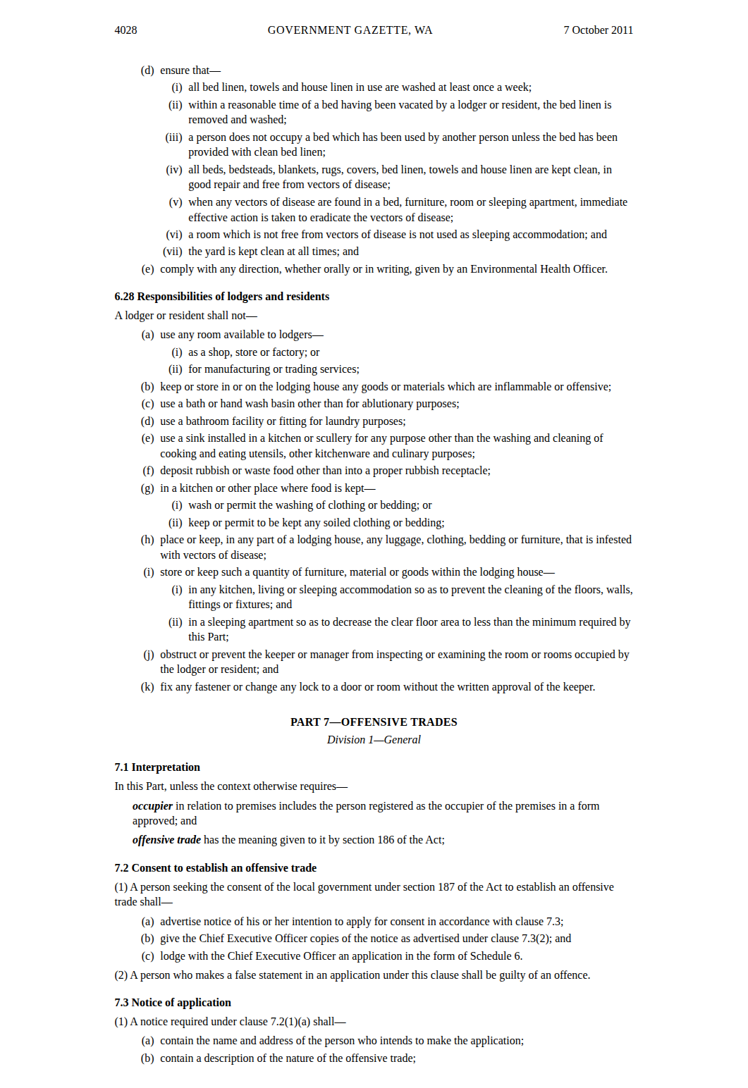4028 GOVERNMENT GAZETTE, WA 7 October 2011
(d) ensure that—
(i) all bed linen, towels and house linen in use are washed at least once a week;
(ii) within a reasonable time of a bed having been vacated by a lodger or resident, the bed linen is removed and washed;
(iii) a person does not occupy a bed which has been used by another person unless the bed has been provided with clean bed linen;
(iv) all beds, bedsteads, blankets, rugs, covers, bed linen, towels and house linen are kept clean, in good repair and free from vectors of disease;
(v) when any vectors of disease are found in a bed, furniture, room or sleeping apartment, immediate effective action is taken to eradicate the vectors of disease;
(vi) a room which is not free from vectors of disease is not used as sleeping accommodation; and
(vii) the yard is kept clean at all times; and
(e) comply with any direction, whether orally or in writing, given by an Environmental Health Officer.
6.28 Responsibilities of lodgers and residents
A lodger or resident shall not—
(a) use any room available to lodgers—
(i) as a shop, store or factory; or
(ii) for manufacturing or trading services;
(b) keep or store in or on the lodging house any goods or materials which are inflammable or offensive;
(c) use a bath or hand wash basin other than for ablutionary purposes;
(d) use a bathroom facility or fitting for laundry purposes;
(e) use a sink installed in a kitchen or scullery for any purpose other than the washing and cleaning of cooking and eating utensils, other kitchenware and culinary purposes;
(f) deposit rubbish or waste food other than into a proper rubbish receptacle;
(g) in a kitchen or other place where food is kept—
(i) wash or permit the washing of clothing or bedding; or
(ii) keep or permit to be kept any soiled clothing or bedding;
(h) place or keep, in any part of a lodging house, any luggage, clothing, bedding or furniture, that is infested with vectors of disease;
(i) store or keep such a quantity of furniture, material or goods within the lodging house—
(i) in any kitchen, living or sleeping accommodation so as to prevent the cleaning of the floors, walls, fittings or fixtures; and
(ii) in a sleeping apartment so as to decrease the clear floor area to less than the minimum required by this Part;
(j) obstruct or prevent the keeper or manager from inspecting or examining the room or rooms occupied by the lodger or resident; and
(k) fix any fastener or change any lock to a door or room without the written approval of the keeper.
PART 7—OFFENSIVE TRADES
Division 1—General
7.1 Interpretation
In this Part, unless the context otherwise requires—
occupier in relation to premises includes the person registered as the occupier of the premises in a form approved; and
offensive trade has the meaning given to it by section 186 of the Act;
7.2 Consent to establish an offensive trade
(1) A person seeking the consent of the local government under section 187 of the Act to establish an offensive trade shall—
(a) advertise notice of his or her intention to apply for consent in accordance with clause 7.3;
(b) give the Chief Executive Officer copies of the notice as advertised under clause 7.3(2); and
(c) lodge with the Chief Executive Officer an application in the form of Schedule 6.
(2) A person who makes a false statement in an application under this clause shall be guilty of an offence.
7.3 Notice of application
(1) A notice required under clause 7.2(1)(a) shall—
(a) contain the name and address of the person who intends to make the application;
(b) contain a description of the nature of the offensive trade;